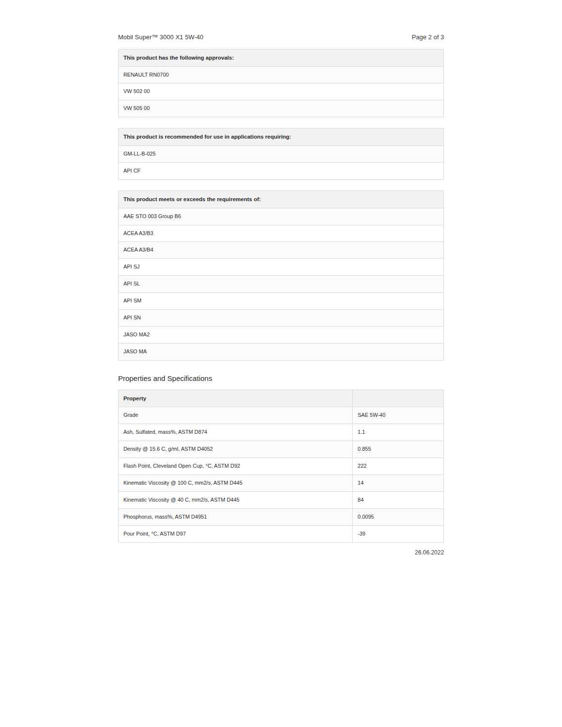Mobil Super™ 3000 X1 5W-40
Page 2 of 3
| This product has the following approvals: |
| --- |
| RENAULT RN0700 |
| VW 502 00 |
| VW 505 00 |
| This product is recommended for use in applications requiring: |
| --- |
| GM-LL-B-025 |
| API CF |
| This product meets or exceeds the requirements of: |
| --- |
| AAE STO 003 Group B6 |
| ACEA A3/B3 |
| ACEA A3/B4 |
| API SJ |
| API SL |
| API SM |
| API SN |
| JASO MA2 |
| JASO MA |
Properties and Specifications
| Property | |
| --- | --- |
| Grade | SAE 5W-40 |
| Ash, Sulfated, mass%, ASTM D874 | 1.1 |
| Density @ 15.6 C, g/ml, ASTM D4052 | 0.855 |
| Flash Point, Cleveland Open Cup, °C, ASTM D92 | 222 |
| Kinematic Viscosity @ 100 C, mm2/s, ASTM D445 | 14 |
| Kinematic Viscosity @ 40 C, mm2/s, ASTM D445 | 84 |
| Phosphorus, mass%, ASTM D4951 | 0.0095 |
| Pour Point, °C, ASTM D97 | -39 |
26.06.2022